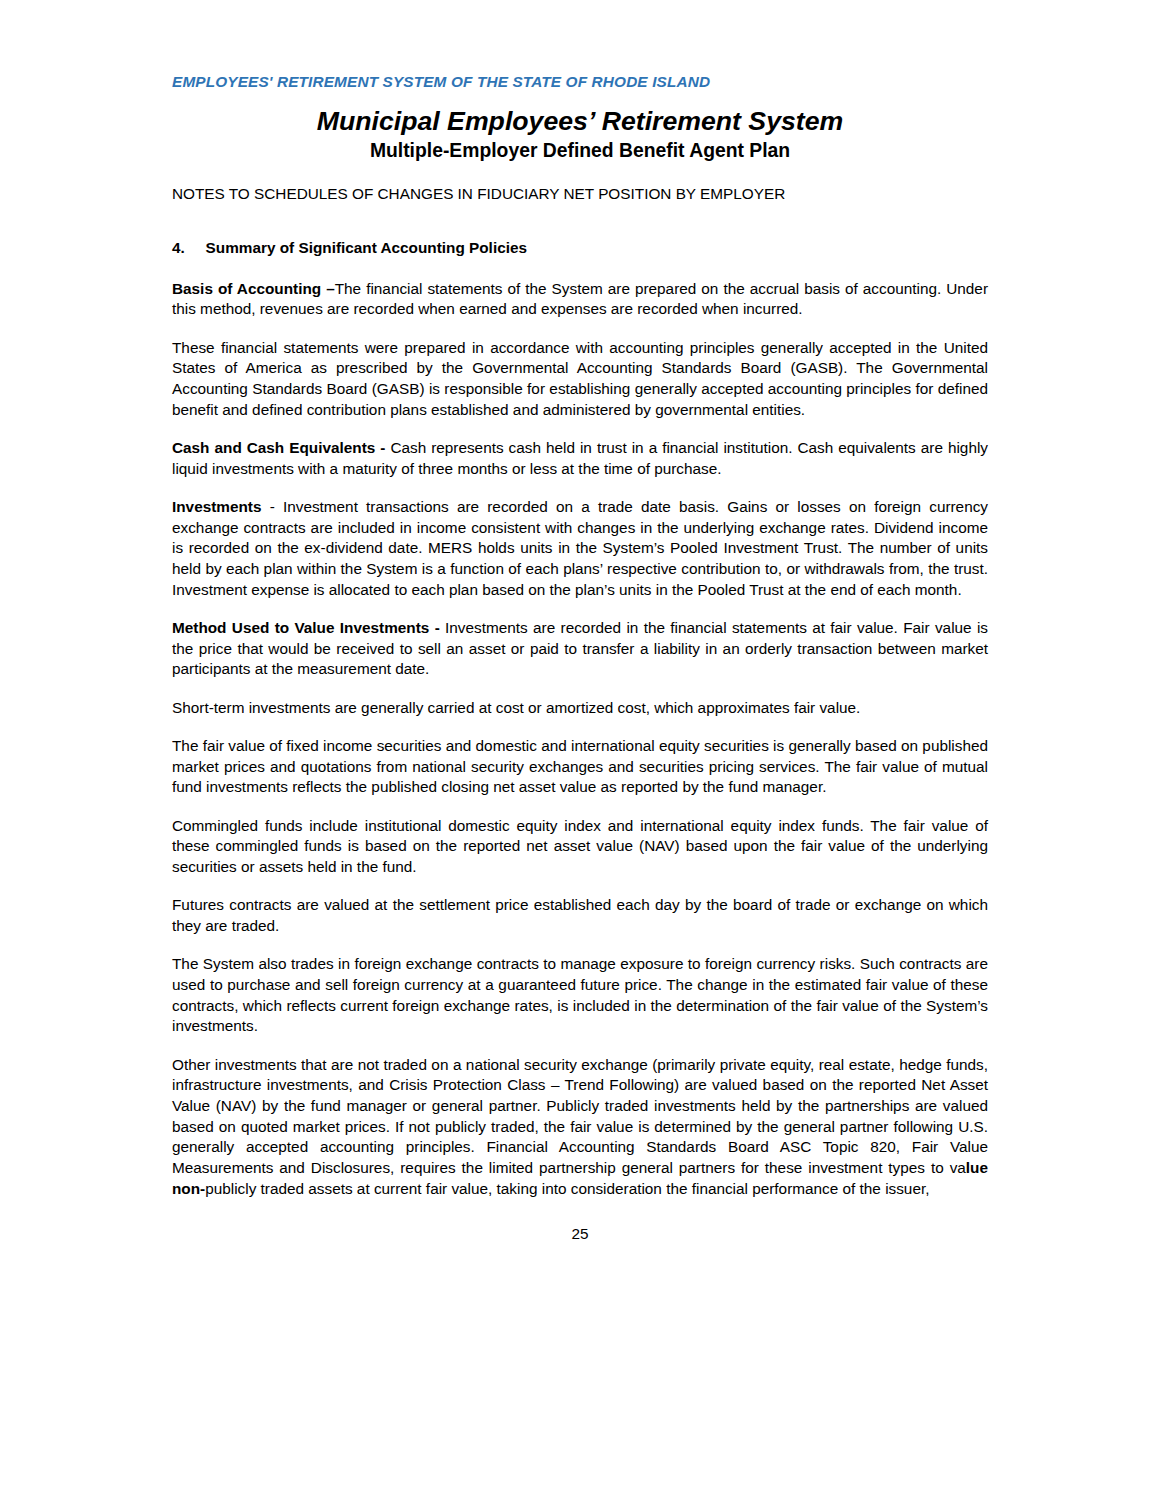EMPLOYEES' RETIREMENT SYSTEM OF THE STATE OF RHODE ISLAND
Municipal Employees’ Retirement System
Multiple-Employer Defined Benefit Agent Plan
NOTES TO SCHEDULES OF CHANGES IN FIDUCIARY NET POSITION BY EMPLOYER
4. Summary of Significant Accounting Policies
Basis of Accounting –The financial statements of the System are prepared on the accrual basis of accounting. Under this method, revenues are recorded when earned and expenses are recorded when incurred.
These financial statements were prepared in accordance with accounting principles generally accepted in the United States of America as prescribed by the Governmental Accounting Standards Board (GASB). The Governmental Accounting Standards Board (GASB) is responsible for establishing generally accepted accounting principles for defined benefit and defined contribution plans established and administered by governmental entities.
Cash and Cash Equivalents - Cash represents cash held in trust in a financial institution. Cash equivalents are highly liquid investments with a maturity of three months or less at the time of purchase.
Investments - Investment transactions are recorded on a trade date basis. Gains or losses on foreign currency exchange contracts are included in income consistent with changes in the underlying exchange rates. Dividend income is recorded on the ex-dividend date. MERS holds units in the System’s Pooled Investment Trust. The number of units held by each plan within the System is a function of each plans’ respective contribution to, or withdrawals from, the trust. Investment expense is allocated to each plan based on the plan’s units in the Pooled Trust at the end of each month.
Method Used to Value Investments - Investments are recorded in the financial statements at fair value. Fair value is the price that would be received to sell an asset or paid to transfer a liability in an orderly transaction between market participants at the measurement date.
Short-term investments are generally carried at cost or amortized cost, which approximates fair value.
The fair value of fixed income securities and domestic and international equity securities is generally based on published market prices and quotations from national security exchanges and securities pricing services. The fair value of mutual fund investments reflects the published closing net asset value as reported by the fund manager.
Commingled funds include institutional domestic equity index and international equity index funds. The fair value of these commingled funds is based on the reported net asset value (NAV) based upon the fair value of the underlying securities or assets held in the fund.
Futures contracts are valued at the settlement price established each day by the board of trade or exchange on which they are traded.
The System also trades in foreign exchange contracts to manage exposure to foreign currency risks. Such contracts are used to purchase and sell foreign currency at a guaranteed future price. The change in the estimated fair value of these contracts, which reflects current foreign exchange rates, is included in the determination of the fair value of the System’s investments.
Other investments that are not traded on a national security exchange (primarily private equity, real estate, hedge funds, infrastructure investments, and Crisis Protection Class – Trend Following) are valued based on the reported Net Asset Value (NAV) by the fund manager or general partner. Publicly traded investments held by the partnerships are valued based on quoted market prices. If not publicly traded, the fair value is determined by the general partner following U.S. generally accepted accounting principles. Financial Accounting Standards Board ASC Topic 820, Fair Value Measurements and Disclosures, requires the limited partnership general partners for these investment types to value non-publicly traded assets at current fair value, taking into consideration the financial performance of the issuer,
25